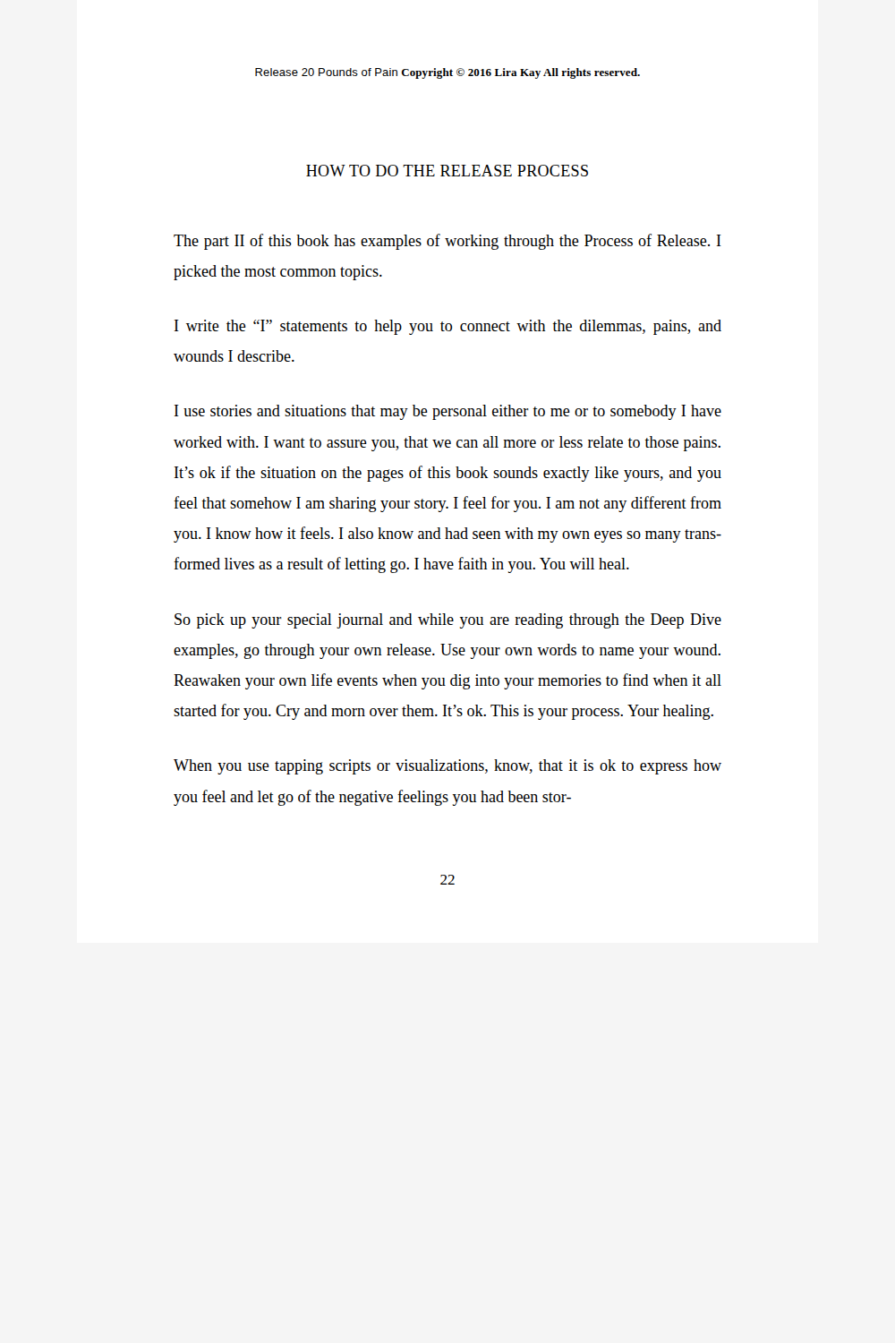Release 20 Pounds of Pain Copyright © 2016 Lira Kay All rights reserved.
HOW TO DO THE RELEASE PROCESS
The part II of this book has examples of working through the Process of Release. I picked the most common topics.
I write the “I” statements to help you to connect with the dilemmas, pains, and wounds I describe.
I use stories and situations that may be personal either to me or to somebody I have worked with. I want to assure you, that we can all more or less relate to those pains. It’s ok if the situation on the pages of this book sounds exactly like yours, and you feel that somehow I am sharing your story. I feel for you. I am not any different from you. I know how it feels. I also know and had seen with my own eyes so many transformed lives as a result of letting go. I have faith in you. You will heal.
So pick up your special journal and while you are reading through the Deep Dive examples, go through your own release. Use your own words to name your wound. Reawaken your own life events when you dig into your memories to find when it all started for you. Cry and morn over them. It’s ok. This is your process. Your healing.
When you use tapping scripts or visualizations, know, that it is ok to express how you feel and let go of the negative feelings you had been stor-
22